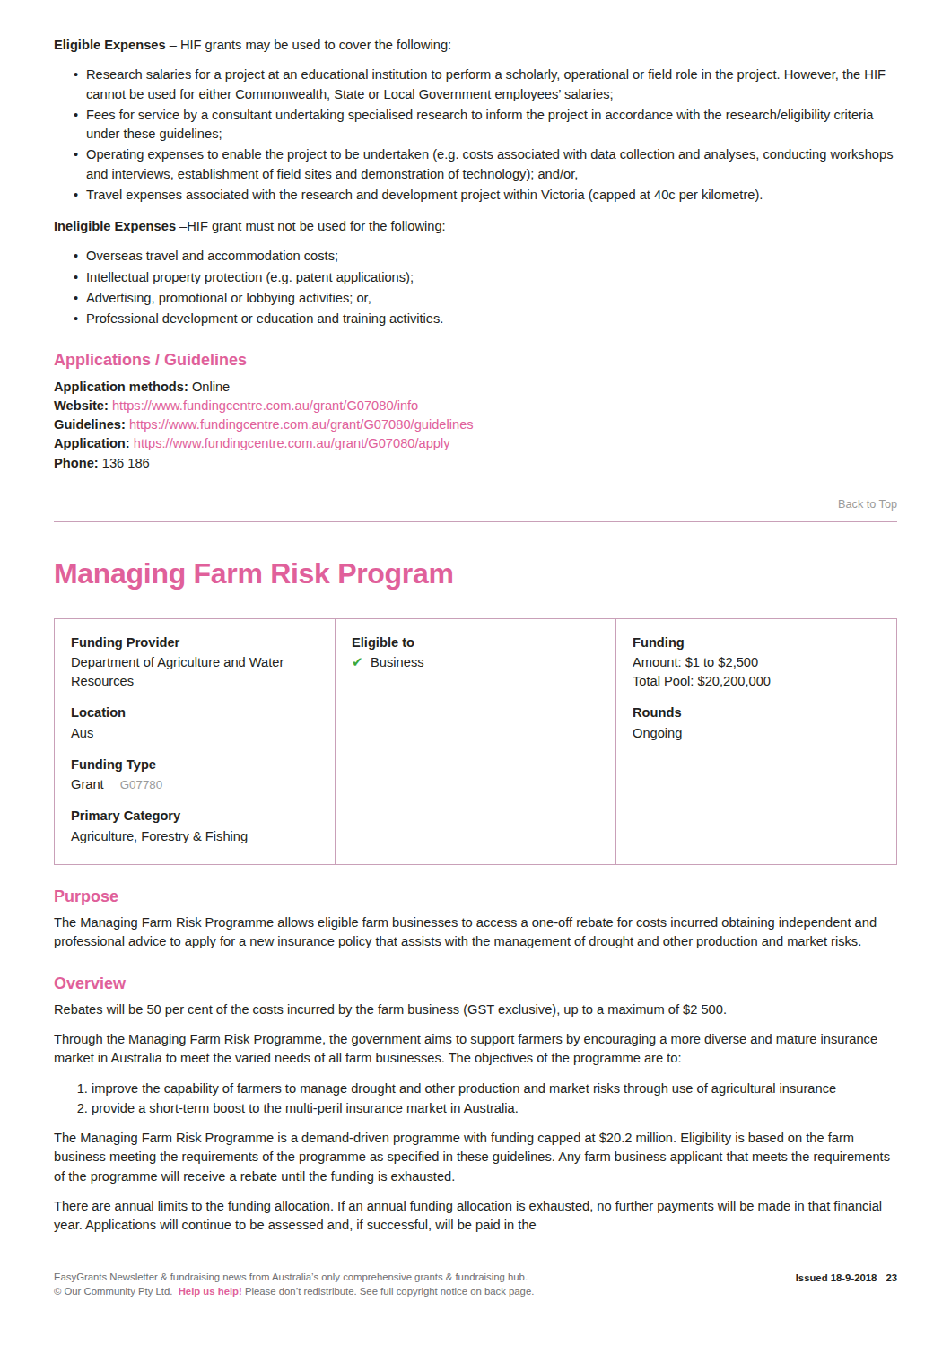Eligible Expenses – HIF grants may be used to cover the following:
Research salaries for a project at an educational institution to perform a scholarly, operational or field role in the project. However, the HIF cannot be used for either Commonwealth, State or Local Government employees’ salaries;
Fees for service by a consultant undertaking specialised research to inform the project in accordance with the research/eligibility criteria under these guidelines;
Operating expenses to enable the project to be undertaken (e.g. costs associated with data collection and analyses, conducting workshops and interviews, establishment of field sites and demonstration of technology); and/or,
Travel expenses associated with the research and development project within Victoria (capped at 40c per kilometre).
Ineligible Expenses –HIF grant must not be used for the following:
Overseas travel and accommodation costs;
Intellectual property protection (e.g. patent applications);
Advertising, promotional or lobbying activities; or,
Professional development or education and training activities.
Applications / Guidelines
Application methods: Online
Website: https://www.fundingcentre.com.au/grant/G07080/info
Guidelines: https://www.fundingcentre.com.au/grant/G07080/guidelines
Application: https://www.fundingcentre.com.au/grant/G07080/apply
Phone: 136 186
Back to Top
Managing Farm Risk Program
| Funding Provider Department of Agriculture and Water Resources Location Aus Funding Type Grant G07780 Primary Category Agriculture, Forestry & Fishing | Eligible to ✔ Business | Funding Amount: $1 to $2,500 Total Pool: $20,200,000 Rounds Ongoing |
Purpose
The Managing Farm Risk Programme allows eligible farm businesses to access a one-off rebate for costs incurred obtaining independent and professional advice to apply for a new insurance policy that assists with the management of drought and other production and market risks.
Overview
Rebates will be 50 per cent of the costs incurred by the farm business (GST exclusive), up to a maximum of $2 500.
Through the Managing Farm Risk Programme, the government aims to support farmers by encouraging a more diverse and mature insurance market in Australia to meet the varied needs of all farm businesses. The objectives of the programme are to:
improve the capability of farmers to manage drought and other production and market risks through use of agricultural insurance
provide a short-term boost to the multi-peril insurance market in Australia.
The Managing Farm Risk Programme is a demand-driven programme with funding capped at $20.2 million. Eligibility is based on the farm business meeting the requirements of the programme as specified in these guidelines. Any farm business applicant that meets the requirements of the programme will receive a rebate until the funding is exhausted.
There are annual limits to the funding allocation. If an annual funding allocation is exhausted, no further payments will be made in that financial year. Applications will continue to be assessed and, if successful, will be paid in the
EasyGrants Newsletter & fundraising news from Australia’s only comprehensive grants & fundraising hub.
© Our Community Pty Ltd. Help us help! Please don’t redistribute. See full copyright notice on back page.
Issued 18-9-201823